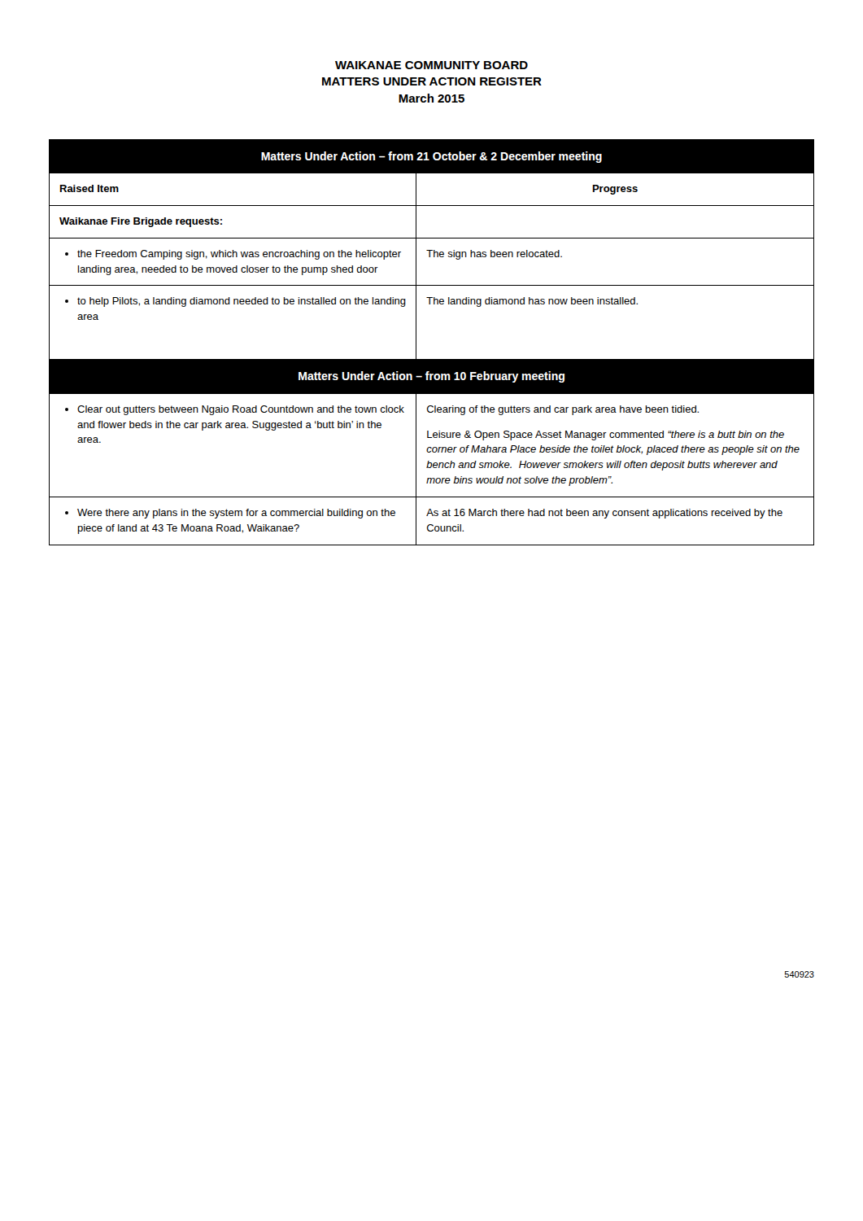WAIKANAE COMMUNITY BOARD
MATTERS UNDER ACTION REGISTER
March 2015
| Matters Under Action – from 21 October & 2 December meeting |
| Raised Item | Progress |
| Waikanae Fire Brigade requests: | |
| the Freedom Camping sign, which was encroaching on the helicopter landing area, needed to be moved closer to the pump shed door | The sign has been relocated. |
| to help Pilots, a landing diamond needed to be installed on the landing area | The landing diamond has now been installed. |
| Matters Under Action – from 10 February meeting |
| Clear out gutters between Ngaio Road Countdown and the town clock and flower beds in the car park area. Suggested a ‘butt bin’ in the area. | Clearing of the gutters and car park area have been tidied. Leisure & Open Space Asset Manager commented “there is a butt bin on the corner of Mahara Place beside the toilet block, placed there as people sit on the bench and smoke. However smokers will often deposit butts wherever and more bins would not solve the problem”. |
| Were there any plans in the system for a commercial building on the piece of land at 43 Te Moana Road, Waikanae? | As at 16 March there had not been any consent applications received by the Council. |
540923